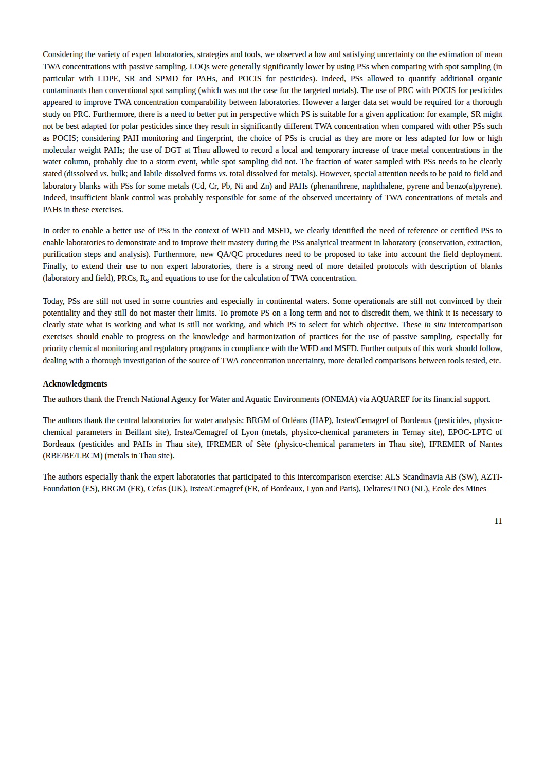Considering the variety of expert laboratories, strategies and tools, we observed a low and satisfying uncertainty on the estimation of mean TWA concentrations with passive sampling. LOQs were generally significantly lower by using PSs when comparing with spot sampling (in particular with LDPE, SR and SPMD for PAHs, and POCIS for pesticides). Indeed, PSs allowed to quantify additional organic contaminants than conventional spot sampling (which was not the case for the targeted metals). The use of PRC with POCIS for pesticides appeared to improve TWA concentration comparability between laboratories. However a larger data set would be required for a thorough study on PRC. Furthermore, there is a need to better put in perspective which PS is suitable for a given application: for example, SR might not be best adapted for polar pesticides since they result in significantly different TWA concentration when compared with other PSs such as POCIS; considering PAH monitoring and fingerprint, the choice of PSs is crucial as they are more or less adapted for low or high molecular weight PAHs; the use of DGT at Thau allowed to record a local and temporary increase of trace metal concentrations in the water column, probably due to a storm event, while spot sampling did not. The fraction of water sampled with PSs needs to be clearly stated (dissolved vs. bulk; and labile dissolved forms vs. total dissolved for metals). However, special attention needs to be paid to field and laboratory blanks with PSs for some metals (Cd, Cr, Pb, Ni and Zn) and PAHs (phenanthrene, naphthalene, pyrene and benzo(a)pyrene). Indeed, insufficient blank control was probably responsible for some of the observed uncertainty of TWA concentrations of metals and PAHs in these exercises.
In order to enable a better use of PSs in the context of WFD and MSFD, we clearly identified the need of reference or certified PSs to enable laboratories to demonstrate and to improve their mastery during the PSs analytical treatment in laboratory (conservation, extraction, purification steps and analysis). Furthermore, new QA/QC procedures need to be proposed to take into account the field deployment. Finally, to extend their use to non expert laboratories, there is a strong need of more detailed protocols with description of blanks (laboratory and field), PRCs, RS and equations to use for the calculation of TWA concentration.
Today, PSs are still not used in some countries and especially in continental waters. Some operationals are still not convinced by their potentiality and they still do not master their limits. To promote PS on a long term and not to discredit them, we think it is necessary to clearly state what is working and what is still not working, and which PS to select for which objective. These in situ intercomparison exercises should enable to progress on the knowledge and harmonization of practices for the use of passive sampling, especially for priority chemical monitoring and regulatory programs in compliance with the WFD and MSFD. Further outputs of this work should follow, dealing with a thorough investigation of the source of TWA concentration uncertainty, more detailed comparisons between tools tested, etc.
Acknowledgments
The authors thank the French National Agency for Water and Aquatic Environments (ONEMA) via AQUAREF for its financial support.
The authors thank the central laboratories for water analysis: BRGM of Orléans (HAP), Irstea/Cemagref of Bordeaux (pesticides, physico-chemical parameters in Beillant site), Irstea/Cemagref of Lyon (metals, physico-chemical parameters in Ternay site), EPOC-LPTC of Bordeaux (pesticides and PAHs in Thau site), IFREMER of Sète (physico-chemical parameters in Thau site), IFREMER of Nantes (RBE/BE/LBCM) (metals in Thau site).
The authors especially thank the expert laboratories that participated to this intercomparison exercise: ALS Scandinavia AB (SW), AZTI-Foundation (ES), BRGM (FR), Cefas (UK), Irstea/Cemagref (FR, of Bordeaux, Lyon and Paris), Deltares/TNO (NL), Ecole des Mines
11